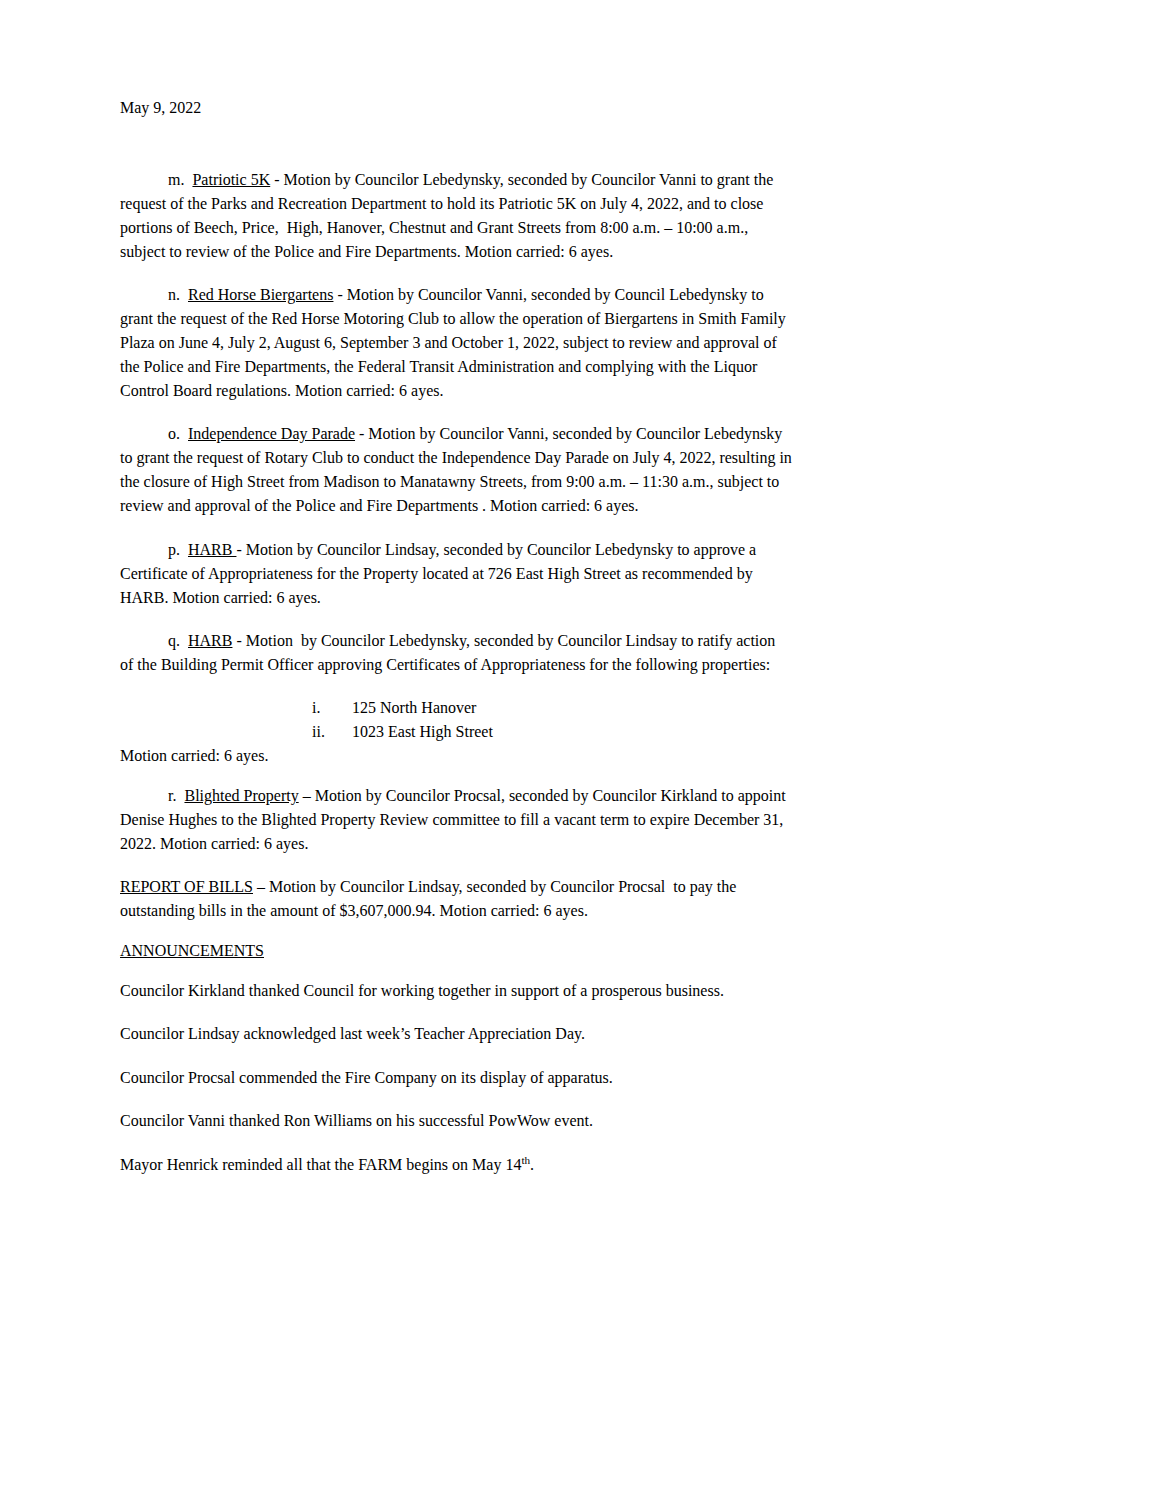May 9, 2022
m. Patriotic 5K - Motion by Councilor Lebedynsky, seconded by Councilor Vanni to grant the request of the Parks and Recreation Department to hold its Patriotic 5K on July 4, 2022, and to close portions of Beech, Price, High, Hanover, Chestnut and Grant Streets from 8:00 a.m. – 10:00 a.m., subject to review of the Police and Fire Departments. Motion carried: 6 ayes.
n. Red Horse Biergartens - Motion by Councilor Vanni, seconded by Council Lebedynsky to grant the request of the Red Horse Motoring Club to allow the operation of Biergartens in Smith Family Plaza on June 4, July 2, August 6, September 3 and October 1, 2022, subject to review and approval of the Police and Fire Departments, the Federal Transit Administration and complying with the Liquor Control Board regulations. Motion carried: 6 ayes.
o. Independence Day Parade - Motion by Councilor Vanni, seconded by Councilor Lebedynsky to grant the request of Rotary Club to conduct the Independence Day Parade on July 4, 2022, resulting in the closure of High Street from Madison to Manatawny Streets, from 9:00 a.m. – 11:30 a.m., subject to review and approval of the Police and Fire Departments . Motion carried: 6 ayes.
p. HARB - Motion by Councilor Lindsay, seconded by Councilor Lebedynsky to approve a Certificate of Appropriateness for the Property located at 726 East High Street as recommended by HARB. Motion carried: 6 ayes.
q. HARB - Motion by Councilor Lebedynsky, seconded by Councilor Lindsay to ratify action of the Building Permit Officer approving Certificates of Appropriateness for the following properties:
i. 125 North Hanover
ii. 1023 East High Street
Motion carried: 6 ayes.
r. Blighted Property – Motion by Councilor Procsal, seconded by Councilor Kirkland to appoint Denise Hughes to the Blighted Property Review committee to fill a vacant term to expire December 31, 2022. Motion carried: 6 ayes.
REPORT OF BILLS – Motion by Councilor Lindsay, seconded by Councilor Procsal to pay the outstanding bills in the amount of $3,607,000.94. Motion carried: 6 ayes.
ANNOUNCEMENTS
Councilor Kirkland thanked Council for working together in support of a prosperous business.
Councilor Lindsay acknowledged last week’s Teacher Appreciation Day.
Councilor Procsal commended the Fire Company on its display of apparatus.
Councilor Vanni thanked Ron Williams on his successful PowWow event.
Mayor Henrick reminded all that the FARM begins on May 14th.